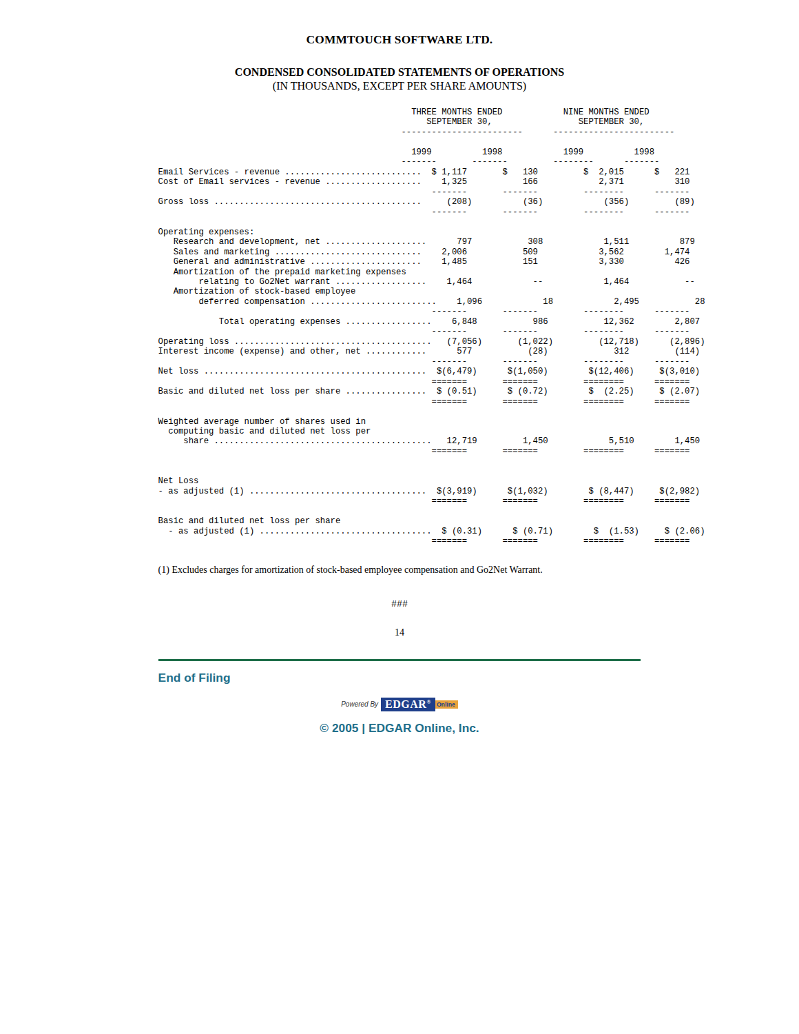COMMTOUCH SOFTWARE LTD.
CONDENSED CONSOLIDATED STATEMENTS OF OPERATIONS
(IN THOUSANDS, EXCEPT PER SHARE AMOUNTS)
                                                  THREE MONTHS ENDED            NINE MONTHS ENDED
                                                     SEPTEMBER 30,                 SEPTEMBER 30,
                                                ------------------------      ------------------------

                                                  1999          1998            1999          1998
                                                -------       -------         --------      -------
Email Services - revenue ...........................  $ 1,117       $   130         $  2,015      $   221
Cost of Email services - revenue ...................    1,325           166            2,371          310
                                                      -------       -------         --------      -------
Gross loss .........................................     (208)          (36)            (356)         (89)
                                                      -------       -------         --------      -------

Operating expenses:
   Research and development, net ....................      797           308            1,511          879
   Sales and marketing .............................    2,006           509            3,562        1,474
   General and administrative ......................    1,485           151            3,330          426
   Amortization of the prepaid marketing expenses
        relating to Go2Net warrant ..................    1,464            --            1,464           --
   Amortization of stock-based employee
        deferred compensation .........................    1,096            18            2,495           28
                                                      -------       -------         --------      -------
            Total operating expenses .................    6,848           986           12,362        2,807
                                                      -------       -------         --------      -------
Operating loss .......................................   (7,056)       (1,022)         (12,718)      (2,896)
Interest income (expense) and other, net ............      577           (28)             312         (114)
                                                      -------       -------         --------      -------
Net loss ............................................  $(6,479)      $(1,050)        $(12,406)     $(3,010)
                                                      =======       =======         ========      =======
Basic and diluted net loss per share ................  $ (0.51)      $ (0.72)        $  (2.25)     $ (2.07)
                                                      =======       =======         ========      =======

Weighted average number of shares used in
  computing basic and diluted net loss per
     share ...........................................   12,719         1,450            5,510        1,450
                                                      =======       =======         ========      =======


Net Loss
- as adjusted (1) ...................................  $(3,919)      $(1,032)        $ (8,447)     $(2,982)
                                                      =======       =======         ========      =======

Basic and diluted net loss per share
  - as adjusted (1) ..................................  $ (0.31)      $ (0.71)        $  (1.53)     $ (2.06)
                                                      =======       =======         ========      =======
(1) Excludes charges for amortization of stock-based employee compensation and Go2Net Warrant.
###
14
End of Filing
Powered By EDGAR®Online
© 2005 | EDGAR Online, Inc.